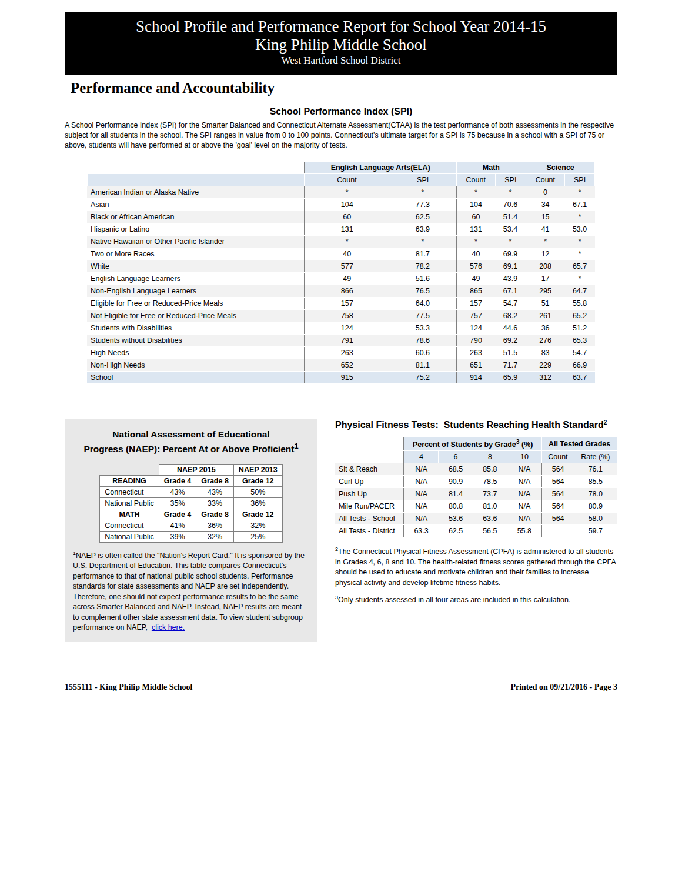School Profile and Performance Report for School Year 2014-15
King Philip Middle School
West Hartford School District
Performance and Accountability
School Performance Index (SPI)
A School Performance Index (SPI) for the Smarter Balanced and Connecticut Alternate Assessment(CTAA) is the test performance of both assessments in the respective subject for all students in the school. The SPI ranges in value from 0 to 100 points. Connecticut's ultimate target for a SPI is 75 because in a school with a SPI of 75 or above, students will have performed at or above the 'goal' level on the majority of tests.
| | English Language Arts(ELA) | Math | Science |
| --- | --- | --- | --- |
| | Count | SPI | Count | SPI | Count | SPI |
| American Indian or Alaska Native | * | * | * | * | 0 | * |
| Asian | 104 | 77.3 | 104 | 70.6 | 34 | 67.1 |
| Black or African American | 60 | 62.5 | 60 | 51.4 | 15 | * |
| Hispanic or Latino | 131 | 63.9 | 131 | 53.4 | 41 | 53.0 |
| Native Hawaiian or Other Pacific Islander | * | * | * | * | * | * |
| Two or More Races | 40 | 81.7 | 40 | 69.9 | 12 | * |
| White | 577 | 78.2 | 576 | 69.1 | 208 | 65.7 |
| English Language Learners | 49 | 51.6 | 49 | 43.9 | 17 | * |
| Non-English Language Learners | 866 | 76.5 | 865 | 67.1 | 295 | 64.7 |
| Eligible for Free or Reduced-Price Meals | 157 | 64.0 | 157 | 54.7 | 51 | 55.8 |
| Not Eligible for Free or Reduced-Price Meals | 758 | 77.5 | 757 | 68.2 | 261 | 65.2 |
| Students with Disabilities | 124 | 53.3 | 124 | 44.6 | 36 | 51.2 |
| Students without Disabilities | 791 | 78.6 | 790 | 69.2 | 276 | 65.3 |
| High Needs | 263 | 60.6 | 263 | 51.5 | 83 | 54.7 |
| Non-High Needs | 652 | 81.1 | 651 | 71.7 | 229 | 66.9 |
| School | 915 | 75.2 | 914 | 65.9 | 312 | 63.7 |
National Assessment of Educational
Progress (NAEP): Percent At or Above Proficient1
| | NAEP 2015 | NAEP 2013 |
| --- | --- | --- |
| READING | Grade 4 | Grade 8 | Grade 12 |
| Connecticut | 43% | 43% | 50% |
| National Public | 35% | 33% | 36% |
| MATH | Grade 4 | Grade 8 | Grade 12 |
| Connecticut | 41% | 36% | 32% |
| National Public | 39% | 32% | 25% |
1NAEP is often called the "Nation's Report Card." It is sponsored by the U.S. Department of Education. This table compares Connecticut's performance to that of national public school students. Performance standards for state assessments and NAEP are set independently. Therefore, one should not expect performance results to be the same across Smarter Balanced and NAEP. Instead, NAEP results are meant to complement other state assessment data. To view student subgroup performance on NAEP, click here.
Physical Fitness Tests: Students Reaching Health Standard2
| | Percent of Students by Grade 3 (%) | All Tested Grades |
| --- | --- | --- |
| | 4 | 6 | 8 | 10 | Count | Rate (%) |
| Sit & Reach | N/A | 68.5 | 85.8 | N/A | 564 | 76.1 |
| Curl Up | N/A | 90.9 | 78.5 | N/A | 564 | 85.5 |
| Push Up | N/A | 81.4 | 73.7 | N/A | 564 | 78.0 |
| Mile Run/PACER | N/A | 80.8 | 81.0 | N/A | 564 | 80.9 |
| All Tests - School | N/A | 53.6 | 63.6 | N/A | 564 | 58.0 |
| All Tests - District | 63.3 | 62.5 | 56.5 | 55.8 | | 59.7 |
2The Connecticut Physical Fitness Assessment (CPFA) is administered to all students in Grades 4, 6, 8 and 10. The health-related fitness scores gathered through the CPFA should be used to educate and motivate children and their families to increase physical activity and develop lifetime fitness habits.
3Only students assessed in all four areas are included in this calculation.
1555111 - King Philip Middle School
Printed on 09/21/2016 - Page 3